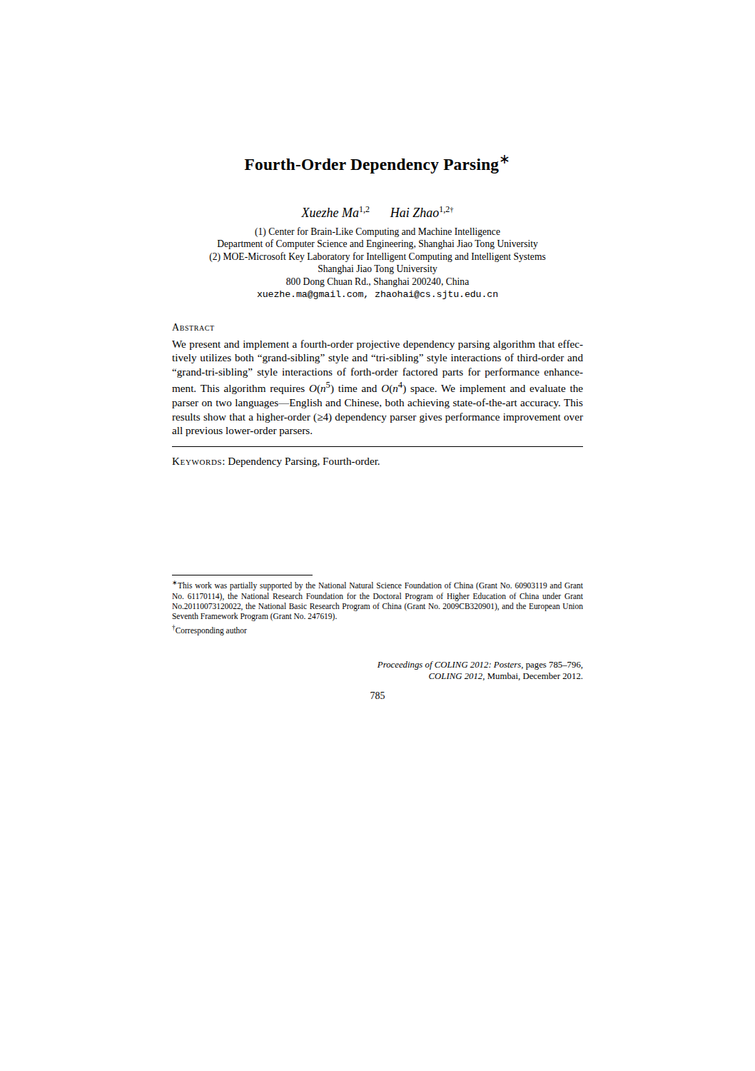Fourth-Order Dependency Parsing∗
Xuezhe Ma1,2 Hai Zhao1,2†
(1) Center for Brain-Like Computing and Machine Intelligence
Department of Computer Science and Engineering, Shanghai Jiao Tong University
(2) MOE-Microsoft Key Laboratory for Intelligent Computing and Intelligent Systems
Shanghai Jiao Tong University
800 Dong Chuan Rd., Shanghai 200240, China
xuezhe.ma@gmail.com, zhaohai@cs.sjtu.edu.cn
Abstract
We present and implement a fourth-order projective dependency parsing algorithm that effectively utilizes both “grand-sibling” style and “tri-sibling” style interactions of third-order and “grand-tri-sibling” style interactions of forth-order factored parts for performance enhancement. This algorithm requires O(n5) time and O(n4) space. We implement and evaluate the parser on two languages—English and Chinese, both achieving state-of-the-art accuracy. This results show that a higher-order (≥4) dependency parser gives performance improvement over all previous lower-order parsers.
Keywords: Dependency Parsing, Fourth-order.
∗This work was partially supported by the National Natural Science Foundation of China (Grant No. 60903119 and Grant No. 61170114), the National Research Foundation for the Doctoral Program of Higher Education of China under Grant No.20110073120022, the National Basic Research Program of China (Grant No. 2009CB320901), and the European Union Seventh Framework Program (Grant No. 247619).
†Corresponding author
Proceedings of COLING 2012: Posters, pages 785–796,
COLING 2012, Mumbai, December 2012.
785